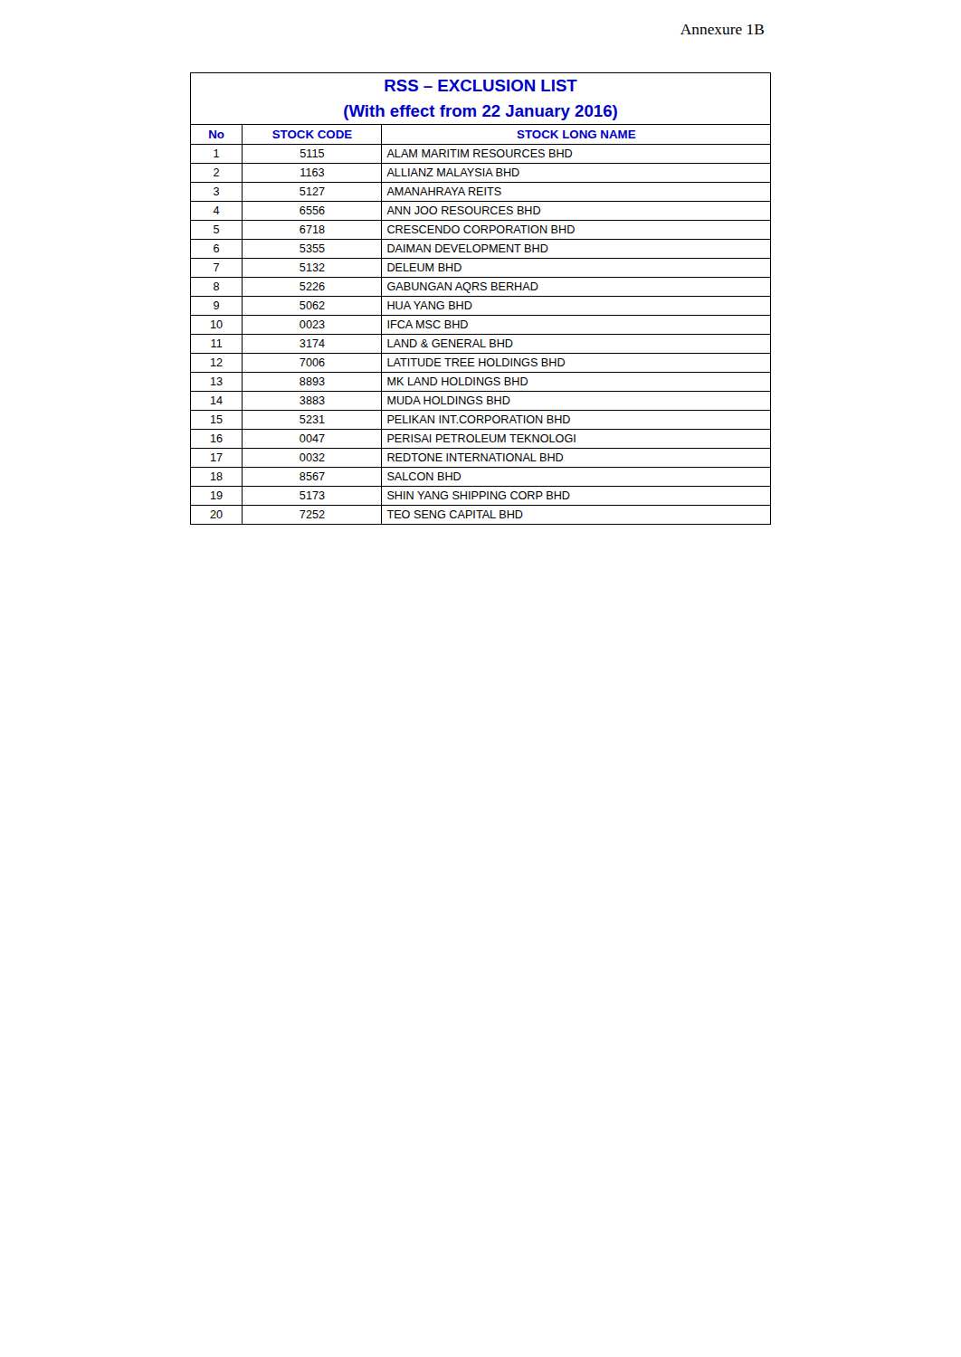Annexure 1B
| RSS – EXCLUSION LIST |
| --- |
| (With effect from 22 January 2016) |
| No | STOCK CODE | STOCK LONG NAME |
| 1 | 5115 | ALAM MARITIM RESOURCES BHD |
| 2 | 1163 | ALLIANZ MALAYSIA BHD |
| 3 | 5127 | AMANAHRAYA REITS |
| 4 | 6556 | ANN JOO RESOURCES BHD |
| 5 | 6718 | CRESCENDO CORPORATION BHD |
| 6 | 5355 | DAIMAN DEVELOPMENT BHD |
| 7 | 5132 | DELEUM BHD |
| 8 | 5226 | GABUNGAN AQRS BERHAD |
| 9 | 5062 | HUA YANG BHD |
| 10 | 0023 | IFCA MSC BHD |
| 11 | 3174 | LAND & GENERAL BHD |
| 12 | 7006 | LATITUDE TREE HOLDINGS BHD |
| 13 | 8893 | MK LAND HOLDINGS BHD |
| 14 | 3883 | MUDA HOLDINGS BHD |
| 15 | 5231 | PELIKAN INT.CORPORATION BHD |
| 16 | 0047 | PERISAI PETROLEUM TEKNOLOGI |
| 17 | 0032 | REDTONE INTERNATIONAL BHD |
| 18 | 8567 | SALCON BHD |
| 19 | 5173 | SHIN YANG SHIPPING CORP BHD |
| 20 | 7252 | TEO SENG CAPITAL BHD |